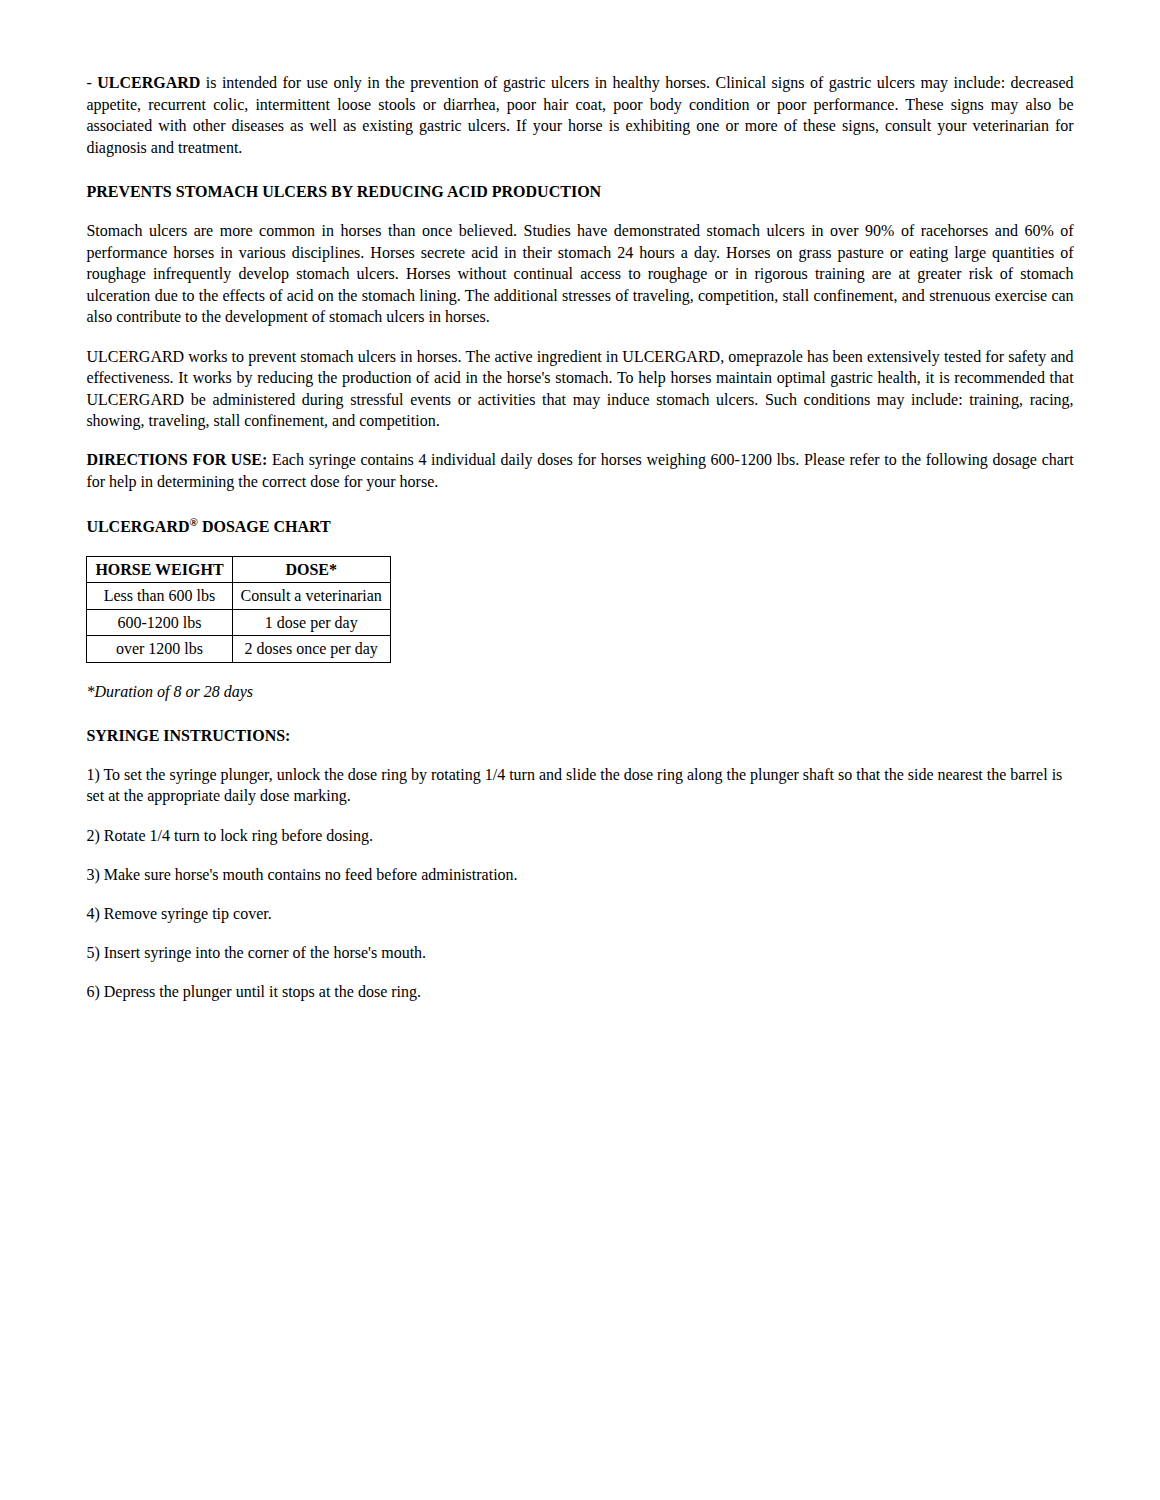- ULCERGARD is intended for use only in the prevention of gastric ulcers in healthy horses. Clinical signs of gastric ulcers may include: decreased appetite, recurrent colic, intermittent loose stools or diarrhea, poor hair coat, poor body condition or poor performance. These signs may also be associated with other diseases as well as existing gastric ulcers. If your horse is exhibiting one or more of these signs, consult your veterinarian for diagnosis and treatment.
PREVENTS STOMACH ULCERS BY REDUCING ACID PRODUCTION
Stomach ulcers are more common in horses than once believed. Studies have demonstrated stomach ulcers in over 90% of racehorses and 60% of performance horses in various disciplines. Horses secrete acid in their stomach 24 hours a day. Horses on grass pasture or eating large quantities of roughage infrequently develop stomach ulcers. Horses without continual access to roughage or in rigorous training are at greater risk of stomach ulceration due to the effects of acid on the stomach lining. The additional stresses of traveling, competition, stall confinement, and strenuous exercise can also contribute to the development of stomach ulcers in horses.
ULCERGARD works to prevent stomach ulcers in horses. The active ingredient in ULCERGARD, omeprazole has been extensively tested for safety and effectiveness. It works by reducing the production of acid in the horse's stomach. To help horses maintain optimal gastric health, it is recommended that ULCERGARD be administered during stressful events or activities that may induce stomach ulcers. Such conditions may include: training, racing, showing, traveling, stall confinement, and competition.
DIRECTIONS FOR USE: Each syringe contains 4 individual daily doses for horses weighing 600-1200 lbs. Please refer to the following dosage chart for help in determining the correct dose for your horse.
ULCERGARD® DOSAGE CHART
| HORSE WEIGHT | DOSE* |
| --- | --- |
| Less than 600 lbs | Consult a veterinarian |
| 600-1200 lbs | 1 dose per day |
| over 1200 lbs | 2 doses once per day |
*Duration of 8 or 28 days
SYRINGE INSTRUCTIONS:
1) To set the syringe plunger, unlock the dose ring by rotating 1/4 turn and slide the dose ring along the plunger shaft so that the side nearest the barrel is set at the appropriate daily dose marking.
2) Rotate 1/4 turn to lock ring before dosing.
3) Make sure horse's mouth contains no feed before administration.
4) Remove syringe tip cover.
5) Insert syringe into the corner of the horse's mouth.
6) Depress the plunger until it stops at the dose ring.